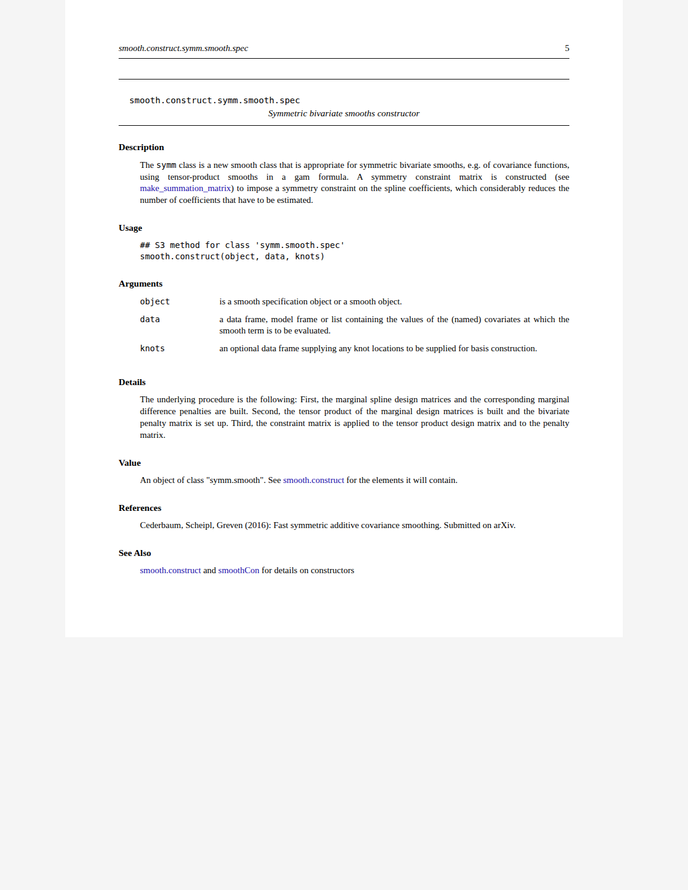smooth.construct.symm.smooth.spec 5
smooth.construct.symm.smooth.spec
Symmetric bivariate smooths constructor
Description
The symm class is a new smooth class that is appropriate for symmetric bivariate smooths, e.g. of covariance functions, using tensor-product smooths in a gam formula. A symmetry constraint matrix is constructed (see make_summation_matrix) to impose a symmetry constraint on the spline coefficients, which considerably reduces the number of coefficients that have to be estimated.
Usage
## S3 method for class 'symm.smooth.spec'
smooth.construct(object, data, knots)
Arguments
| object | is a smooth specification object or a smooth object. |
| data | a data frame, model frame or list containing the values of the (named) covariates at which the smooth term is to be evaluated. |
| knots | an optional data frame supplying any knot locations to be supplied for basis construction. |
Details
The underlying procedure is the following: First, the marginal spline design matrices and the corresponding marginal difference penalties are built. Second, the tensor product of the marginal design matrices is built and the bivariate penalty matrix is set up. Third, the constraint matrix is applied to the tensor product design matrix and to the penalty matrix.
Value
An object of class "symm.smooth". See smooth.construct for the elements it will contain.
References
Cederbaum, Scheipl, Greven (2016): Fast symmetric additive covariance smoothing. Submitted on arXiv.
See Also
smooth.construct and smoothCon for details on constructors